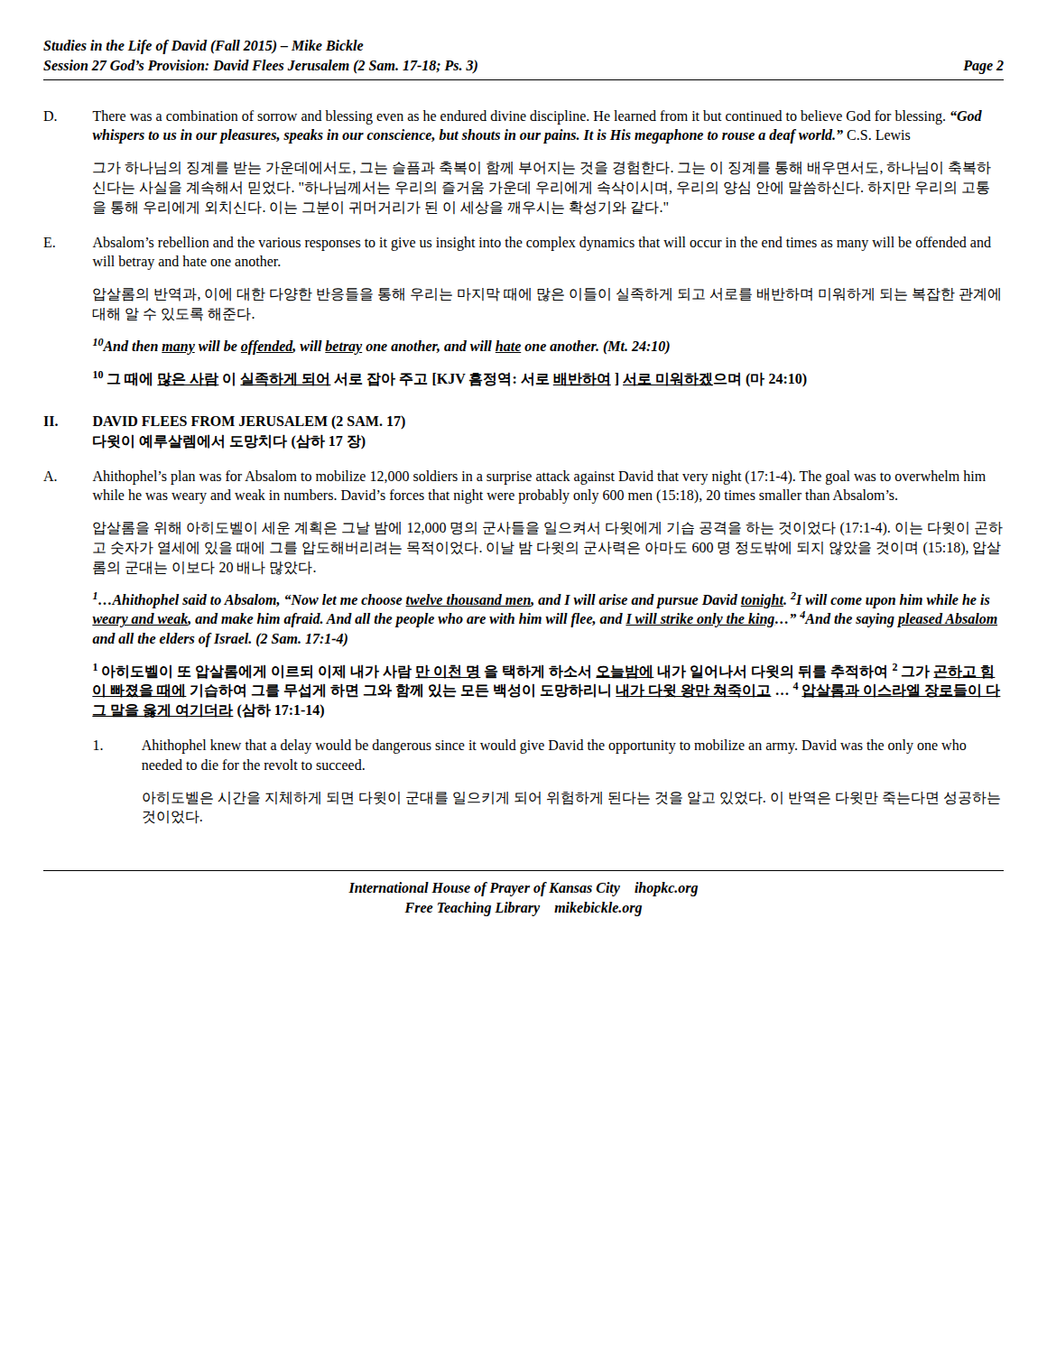Studies in the Life of David (Fall 2015) – Mike Bickle
Session 27 God’s Provision: David Flees Jerusalem (2 Sam. 17-18; Ps. 3) Page 2
D.
There was a combination of sorrow and blessing even as he endured divine discipline. He learned from it but continued to believe God for blessing. “God whispers to us in our pleasures, speaks in our conscience, but shouts in our pains. It is His megaphone to rouse a deaf world.” C.S. Lewis
그가 하나님의 징계를 받는 가운데에서도, 그는 슬픔과 축복이 함께 부어지는 것을 경험한다. 그는 이 징계를 통해 배우면서도, 하나님이 축복하신다는 사실을 계속해서 믿었다. "하나님께서는 우리의 즐거움 가운데 우리에게 속삭이시며, 우리의 양심 안에 말씀하신다. 하지만 우리의 고통을 통해 우리에게 외치신다. 이는 그분이 귀머거리가 된 이 세상을 깨우시는 확성기와 같다."
E.
Absalom’s rebellion and the various responses to it give us insight into the complex dynamics that will occur in the end times as many will be offended and will betray and hate one another.
압살롬의 반역과, 이에 대한 다양한 반응들을 통해 우리는 마지막 때에 많은 이들이 실족하게 되고 서로를 배반하며 미워하게 되는 복잡한 관계에 대해 알 수 있도록 해준다.
10And then many will be offended, will betray one another, and will hate one another. (Mt. 24:10)
10 그 때에 많은 사람 이 실족하게 되어 서로 잡아 주고 [KJV 흠정역: 서로 배반하여 ] 서로 미워하겠으며 (마 24:10)
II. DAVID FLEES FROM JERUSALEM (2 SAM. 17)
다윗이 예루살렘에서 도망치다 (삼하 17 장)
A.
Ahithophel’s plan was for Absalom to mobilize 12,000 soldiers in a surprise attack against David that very night (17:1-4). The goal was to overwhelm him while he was weary and weak in numbers. David’s forces that night were probably only 600 men (15:18), 20 times smaller than Absalom’s.
압살롬을 위해 아히도벨이 세운 계획은 그날 밤에 12,000 명의 군사들을 일으켜서 다윗에게 기습 공격을 하는 것이었다 (17:1-4). 이는 다윗이 곤하고 숫자가 열세에 있을 때에 그를 압도해버리려는 목적이었다. 이날 밤 다윗의 군사력은 아마도 600 명 정도밖에 되지 않았을 것이며 (15:18), 압살롬의 군대는 이보다 20 배나 많았다.
1…Ahithophel said to Absalom, “Now let me choose twelve thousand men, and I will arise and pursue David tonight. 2I will come upon him while he is weary and weak, and make him afraid. And all the people who are with him will flee, and I will strike only the king…” 4And the saying pleased Absalom and all the elders of Israel. (2 Sam. 17:1-4)
1 아히도벨이 또 압살롬에게 이르되 이제 내가 사람 만 이천 명 을 택하게 하소서 오늘밤에 내가 일어나서 다윗의 뒤를 추적하여 2 그가 곤하고 힘이 빠졌을 때에 기습하여 그를 무섭게 하면 그와 함께 있는 모든 백성이 도망하리니 내가 다윗 왕만 쳐죽이고 … 4 압살롬과 이스라엘 장로들이 다 그 말을 옳게 여기더라 (삼하 17:1-14)
1.
Ahithophel knew that a delay would be dangerous since it would give David the opportunity to mobilize an army. David was the only one who needed to die for the revolt to succeed.
아히도벨은 시간을 지체하게 되면 다윗이 군대를 일으키게 되어 위험하게 된다는 것을 알고 있었다. 이 반역은 다윗만 죽는다면 성공하는 것이었다.
International House of Prayer of Kansas City ihopkc.org Free Teaching Library mikebickle.org